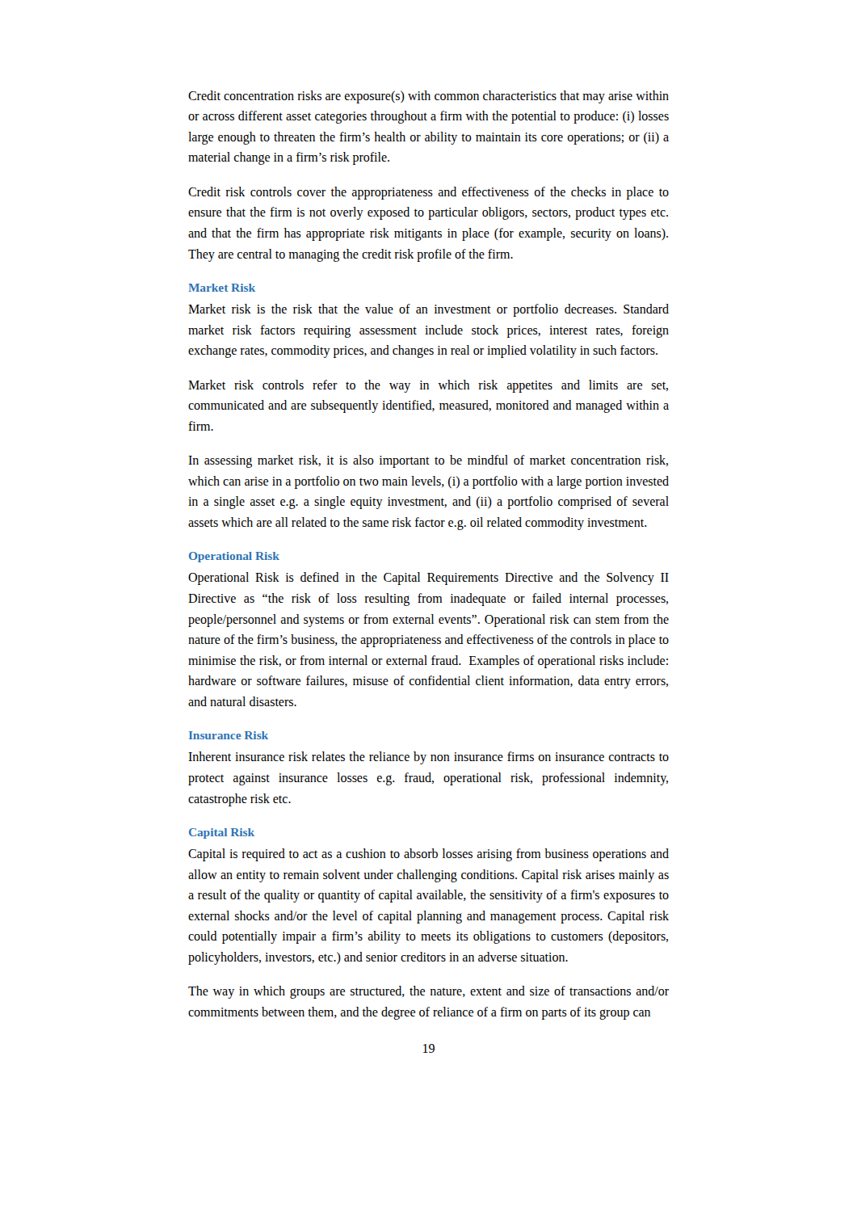Credit concentration risks are exposure(s) with common characteristics that may arise within or across different asset categories throughout a firm with the potential to produce: (i) losses large enough to threaten the firm’s health or ability to maintain its core operations; or (ii) a material change in a firm’s risk profile.
Credit risk controls cover the appropriateness and effectiveness of the checks in place to ensure that the firm is not overly exposed to particular obligors, sectors, product types etc. and that the firm has appropriate risk mitigants in place (for example, security on loans). They are central to managing the credit risk profile of the firm.
Market Risk
Market risk is the risk that the value of an investment or portfolio decreases. Standard market risk factors requiring assessment include stock prices, interest rates, foreign exchange rates, commodity prices, and changes in real or implied volatility in such factors.
Market risk controls refer to the way in which risk appetites and limits are set, communicated and are subsequently identified, measured, monitored and managed within a firm.
In assessing market risk, it is also important to be mindful of market concentration risk, which can arise in a portfolio on two main levels, (i) a portfolio with a large portion invested in a single asset e.g. a single equity investment, and (ii) a portfolio comprised of several assets which are all related to the same risk factor e.g. oil related commodity investment.
Operational Risk
Operational Risk is defined in the Capital Requirements Directive and the Solvency II Directive as “the risk of loss resulting from inadequate or failed internal processes, people/personnel and systems or from external events”. Operational risk can stem from the nature of the firm’s business, the appropriateness and effectiveness of the controls in place to minimise the risk, or from internal or external fraud. Examples of operational risks include: hardware or software failures, misuse of confidential client information, data entry errors, and natural disasters.
Insurance Risk
Inherent insurance risk relates the reliance by non insurance firms on insurance contracts to protect against insurance losses e.g. fraud, operational risk, professional indemnity, catastrophe risk etc.
Capital Risk
Capital is required to act as a cushion to absorb losses arising from business operations and allow an entity to remain solvent under challenging conditions. Capital risk arises mainly as a result of the quality or quantity of capital available, the sensitivity of a firm's exposures to external shocks and/or the level of capital planning and management process. Capital risk could potentially impair a firm’s ability to meets its obligations to customers (depositors, policyholders, investors, etc.) and senior creditors in an adverse situation.
The way in which groups are structured, the nature, extent and size of transactions and/or commitments between them, and the degree of reliance of a firm on parts of its group can
19